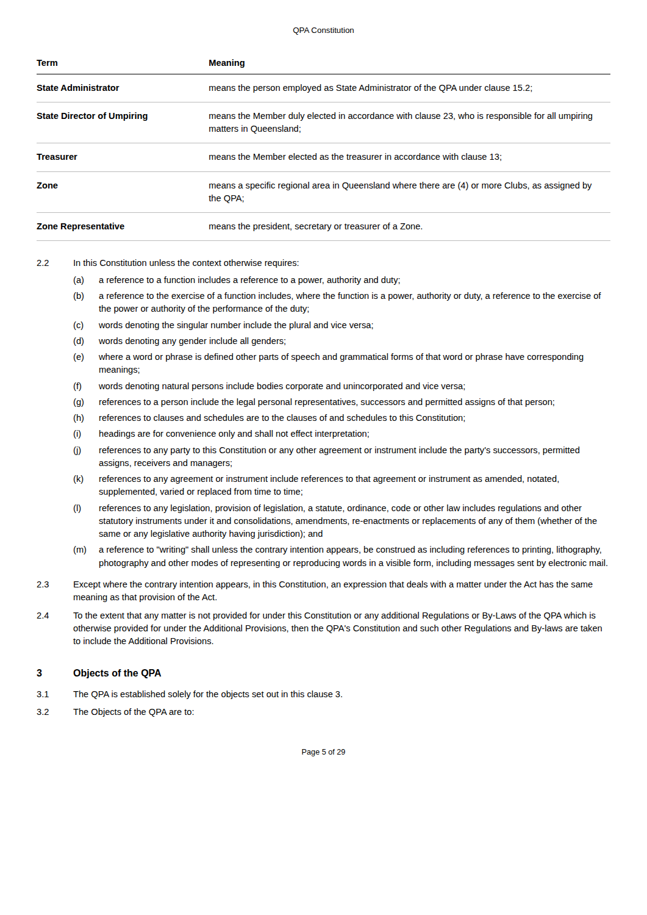QPA Constitution
| Term | Meaning |
| --- | --- |
| State Administrator | means the person employed as State Administrator of the QPA under clause 15.2; |
| State Director of Umpiring | means the Member duly elected in accordance with clause 23, who is responsible for all umpiring matters in Queensland; |
| Treasurer | means the Member elected as the treasurer in accordance with clause 13; |
| Zone | means a specific regional area in Queensland where there are (4) or more Clubs, as assigned by the QPA; |
| Zone Representative | means the president, secretary or treasurer of a Zone. |
2.2
In this Constitution unless the context otherwise requires:
(a) a reference to a function includes a reference to a power, authority and duty;
(b) a reference to the exercise of a function includes, where the function is a power, authority or duty, a reference to the exercise of the power or authority of the performance of the duty;
(c) words denoting the singular number include the plural and vice versa;
(d) words denoting any gender include all genders;
(e) where a word or phrase is defined other parts of speech and grammatical forms of that word or phrase have corresponding meanings;
(f) words denoting natural persons include bodies corporate and unincorporated and vice versa;
(g) references to a person include the legal personal representatives, successors and permitted assigns of that person;
(h) references to clauses and schedules are to the clauses of and schedules to this Constitution;
(i) headings are for convenience only and shall not effect interpretation;
(j) references to any party to this Constitution or any other agreement or instrument include the party's successors, permitted assigns, receivers and managers;
(k) references to any agreement or instrument include references to that agreement or instrument as amended, notated, supplemented, varied or replaced from time to time;
(l) references to any legislation, provision of legislation, a statute, ordinance, code or other law includes regulations and other statutory instruments under it and consolidations, amendments, re-enactments or replacements of any of them (whether of the same or any legislative authority having jurisdiction); and
(m) a reference to "writing" shall unless the contrary intention appears, be construed as including references to printing, lithography, photography and other modes of representing or reproducing words in a visible form, including messages sent by electronic mail.
2.3
Except where the contrary intention appears, in this Constitution, an expression that deals with a matter under the Act has the same meaning as that provision of the Act.
2.4
To the extent that any matter is not provided for under this Constitution or any additional Regulations or By-Laws of the QPA which is otherwise provided for under the Additional Provisions, then the QPA's Constitution and such other Regulations and By-laws are taken to include the Additional Provisions.
3 Objects of the QPA
3.1
The QPA is established solely for the objects set out in this clause 3.
3.2
The Objects of the QPA are to:
Page 5 of 29